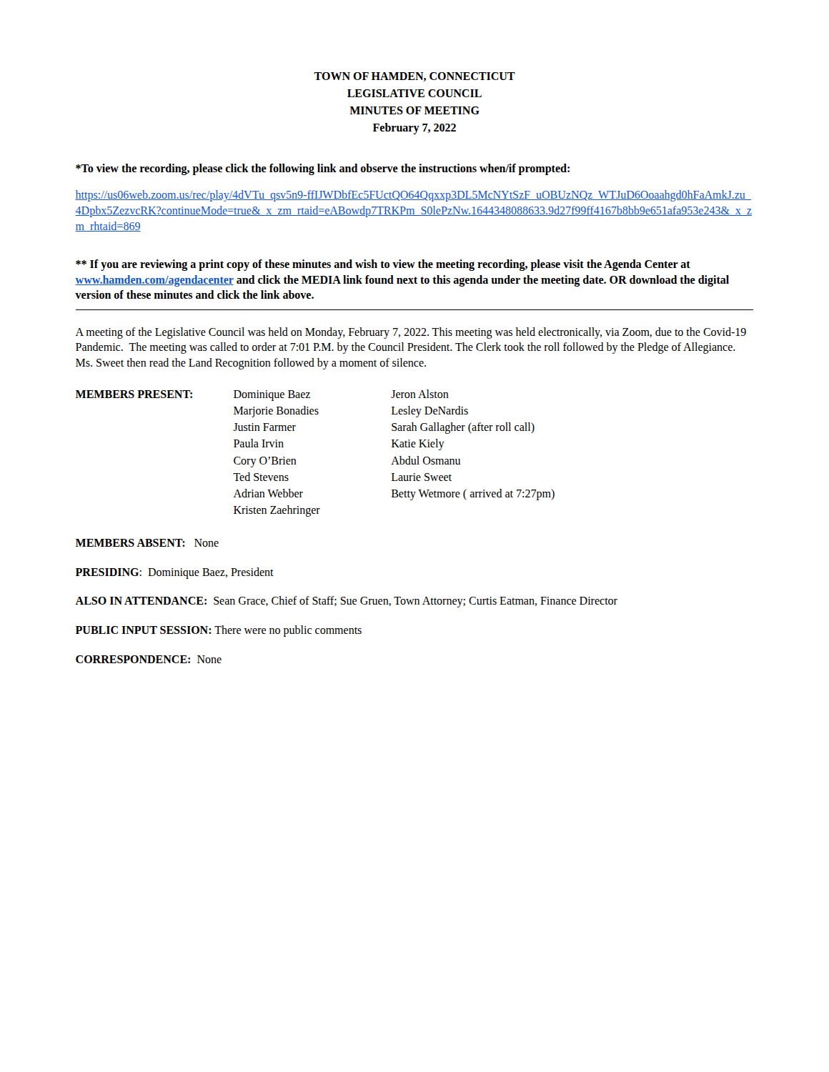TOWN OF HAMDEN, CONNECTICUT
LEGISLATIVE COUNCIL
MINUTES OF MEETING
February 7, 2022
*To view the recording, please click the following link and observe the instructions when/if prompted:
https://us06web.zoom.us/rec/play/4dVTu_qsv5n9-ffIJWDbfEc5FUctQO64Qqxxp3DL5McNYtSzF_uOBUzNQz_WTJuD6Ooaahgd0hFaAmkJ.zu_4Dpbx5ZezvcRK?continueMode=true&_x_zm_rtaid=eABowdp7TRKPm_S0lePzNw.1644348088633.9d27f99ff4167b8bb9e651afa953e243&_x_zm_rhtaid=869
** If you are reviewing a print copy of these minutes and wish to view the meeting recording, please visit the Agenda Center at www.hamden.com/agendacenter and click the MEDIA link found next to this agenda under the meeting date. OR download the digital version of these minutes and click the link above.
A meeting of the Legislative Council was held on Monday, February 7, 2022. This meeting was held electronically, via Zoom, due to the Covid-19 Pandemic. The meeting was called to order at 7:01 P.M. by the Council President. The Clerk took the roll followed by the Pledge of Allegiance. Ms. Sweet then read the Land Recognition followed by a moment of silence.
| MEMBERS PRESENT: | Dominique Baez | Jeron Alston |
| | Marjorie Bonadies | Lesley DeNardis |
| | Justin Farmer | Sarah Gallagher (after roll call) |
| | Paula Irvin | Katie Kiely |
| | Cory O’Brien | Abdul Osmanu |
| | Ted Stevens | Laurie Sweet |
| | Adrian Webber | Betty Wetmore ( arrived at 7:27pm) |
| | Kristen Zaehringer | |
MEMBERS ABSENT: None
PRESIDING: Dominique Baez, President
ALSO IN ATTENDANCE: Sean Grace, Chief of Staff; Sue Gruen, Town Attorney; Curtis Eatman, Finance Director
PUBLIC INPUT SESSION: There were no public comments
CORRESPONDENCE: None